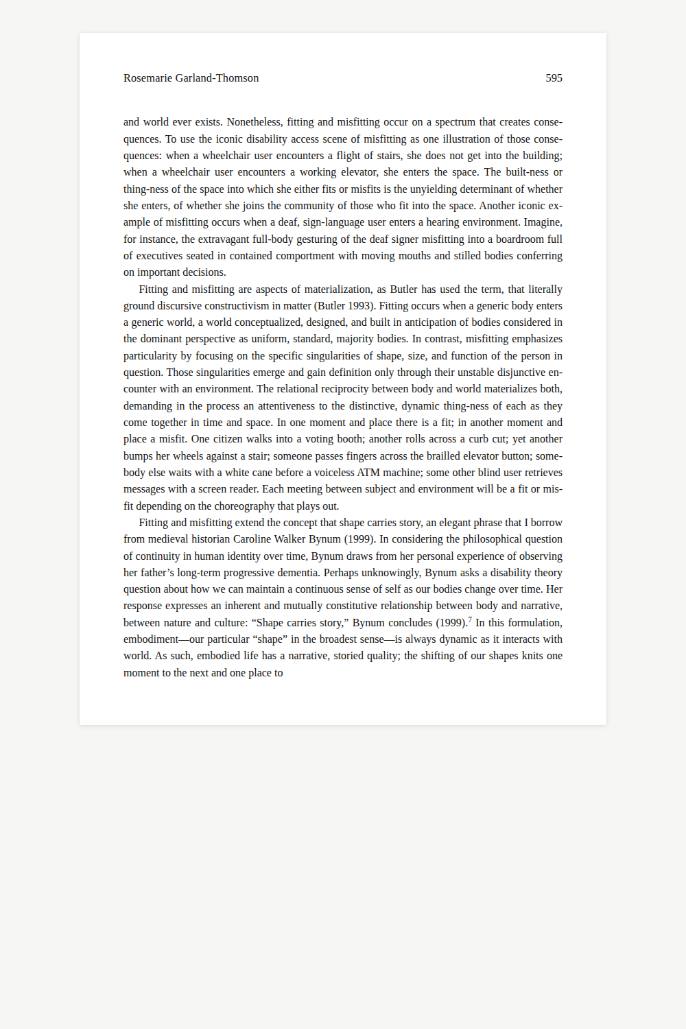Rosemarie Garland-Thomson 595
and world ever exists. Nonetheless, fitting and misfitting occur on a spectrum that creates consequences. To use the iconic disability access scene of misfitting as one illustration of those consequences: when a wheelchair user encounters a flight of stairs, she does not get into the building; when a wheelchair user encounters a working elevator, she enters the space. The built-ness or thing-ness of the space into which she either fits or misfits is the unyielding determinant of whether she enters, of whether she joins the community of those who fit into the space. Another iconic example of misfitting occurs when a deaf, sign-language user enters a hearing environment. Imagine, for instance, the extravagant full-body gesturing of the deaf signer misfitting into a boardroom full of executives seated in contained comportment with moving mouths and stilled bodies conferring on important decisions.
Fitting and misfitting are aspects of materialization, as Butler has used the term, that literally ground discursive constructivism in matter (Butler 1993). Fitting occurs when a generic body enters a generic world, a world conceptualized, designed, and built in anticipation of bodies considered in the dominant perspective as uniform, standard, majority bodies. In contrast, misfitting emphasizes particularity by focusing on the specific singularities of shape, size, and function of the person in question. Those singularities emerge and gain definition only through their unstable disjunctive encounter with an environment. The relational reciprocity between body and world materializes both, demanding in the process an attentiveness to the distinctive, dynamic thing-ness of each as they come together in time and space. In one moment and place there is a fit; in another moment and place a misfit. One citizen walks into a voting booth; another rolls across a curb cut; yet another bumps her wheels against a stair; someone passes fingers across the brailled elevator button; somebody else waits with a white cane before a voiceless ATM machine; some other blind user retrieves messages with a screen reader. Each meeting between subject and environment will be a fit or misfit depending on the choreography that plays out.
Fitting and misfitting extend the concept that shape carries story, an elegant phrase that I borrow from medieval historian Caroline Walker Bynum (1999). In considering the philosophical question of continuity in human identity over time, Bynum draws from her personal experience of observing her father’s long-term progressive dementia. Perhaps unknowingly, Bynum asks a disability theory question about how we can maintain a continuous sense of self as our bodies change over time. Her response expresses an inherent and mutually constitutive relationship between body and narrative, between nature and culture: “Shape carries story,” Bynum concludes (1999).7 In this formulation, embodiment—our particular “shape” in the broadest sense—is always dynamic as it interacts with world. As such, embodied life has a narrative, storied quality; the shifting of our shapes knits one moment to the next and one place to